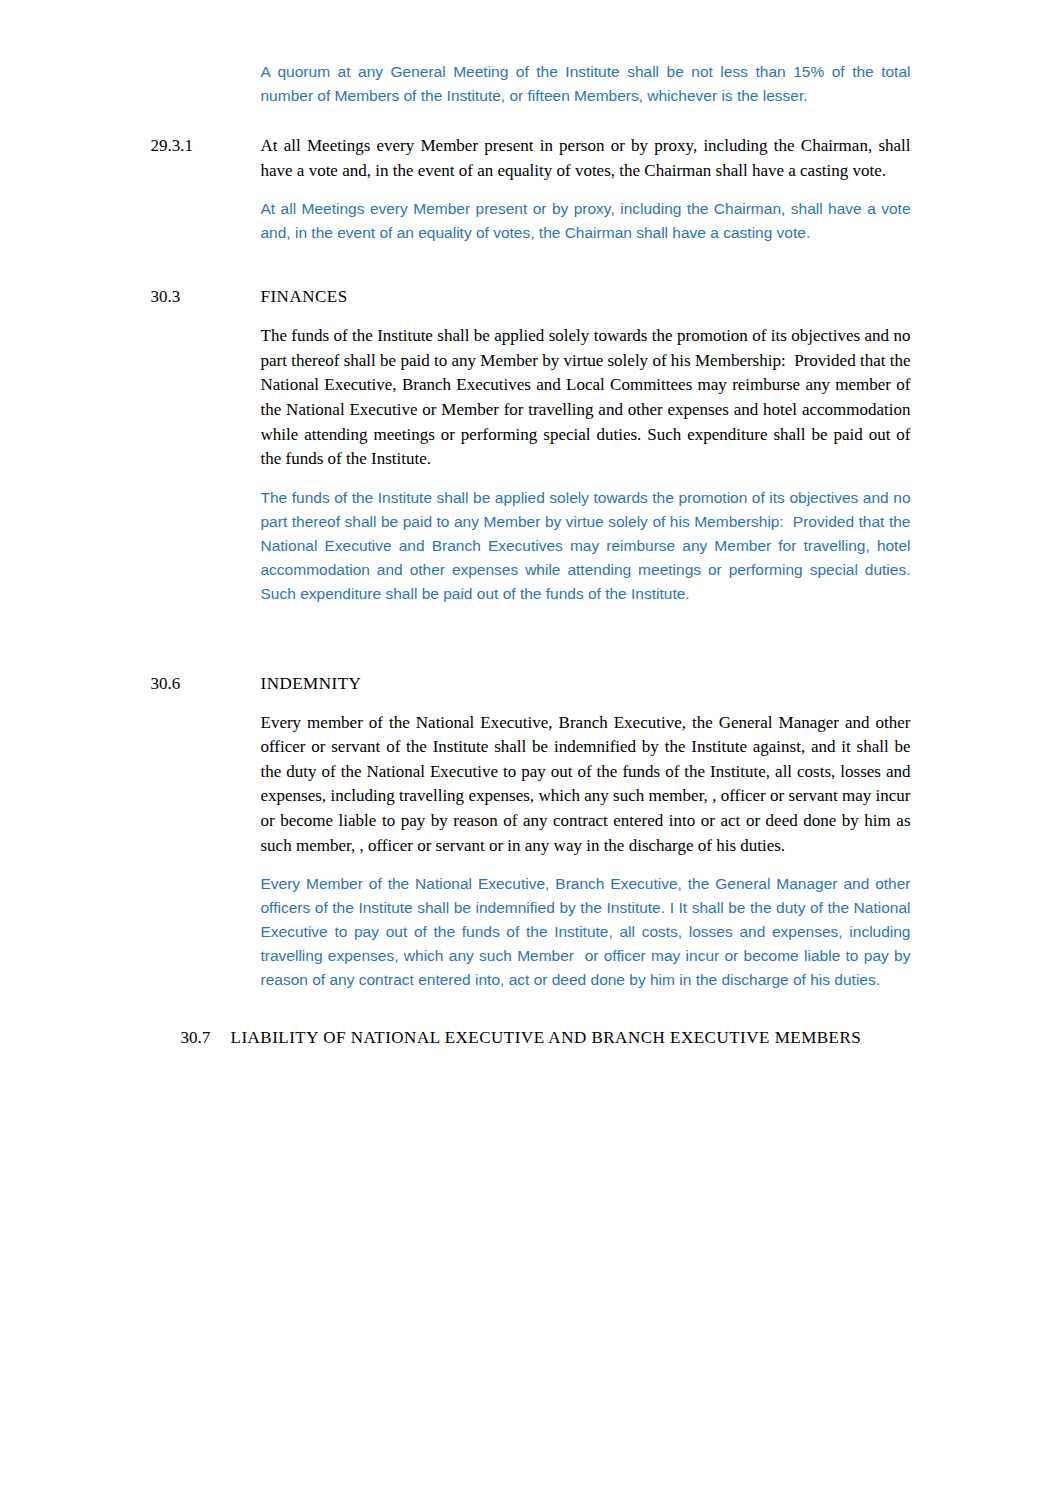A quorum at any General Meeting of the Institute shall be not less than 15% of the total number of Members of the Institute, or fifteen Members, whichever is the lesser.
29.3.1
At all Meetings every Member present in person or by proxy, including the Chairman, shall have a vote and, in the event of an equality of votes, the Chairman shall have a casting vote.
At all Meetings every Member present or by proxy, including the Chairman, shall have a vote and, in the event of an equality of votes, the Chairman shall have a casting vote.
30.3
FINANCES
The funds of the Institute shall be applied solely towards the promotion of its objectives and no part thereof shall be paid to any Member by virtue solely of his Membership: Provided that the National Executive, Branch Executives and Local Committees may reimburse any member of the National Executive or Member for travelling and other expenses and hotel accommodation while attending meetings or performing special duties. Such expenditure shall be paid out of the funds of the Institute.
The funds of the Institute shall be applied solely towards the promotion of its objectives and no part thereof shall be paid to any Member by virtue solely of his Membership: Provided that the National Executive and Branch Executives may reimburse any Member for travelling, hotel accommodation and other expenses while attending meetings or performing special duties. Such expenditure shall be paid out of the funds of the Institute.
30.6
INDEMNITY
Every member of the National Executive, Branch Executive, the General Manager and other officer or servant of the Institute shall be indemnified by the Institute against, and it shall be the duty of the National Executive to pay out of the funds of the Institute, all costs, losses and expenses, including travelling expenses, which any such member, , officer or servant may incur or become liable to pay by reason of any contract entered into or act or deed done by him as such member, , officer or servant or in any way in the discharge of his duties.
Every Member of the National Executive, Branch Executive, the General Manager and other officers of the Institute shall be indemnified by the Institute. I It shall be the duty of the National Executive to pay out of the funds of the Institute, all costs, losses and expenses, including travelling expenses, which any such Member or officer may incur or become liable to pay by reason of any contract entered into, act or deed done by him in the discharge of his duties.
30.7
LIABILITY OF NATIONAL EXECUTIVE AND BRANCH EXECUTIVE MEMBERS